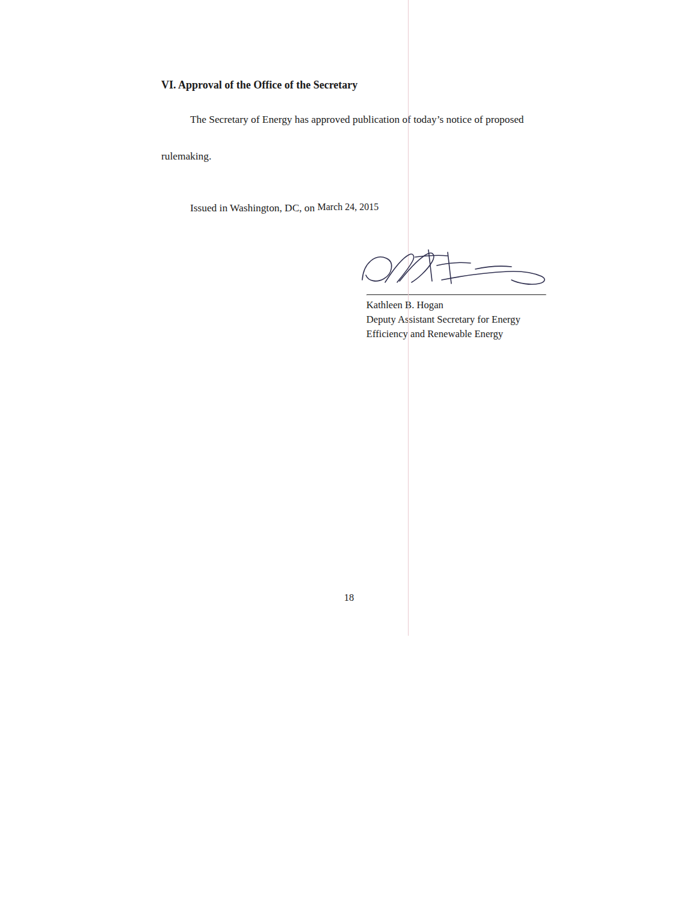VI. Approval of the Office of the Secretary
The Secretary of Energy has approved publication of today’s notice of proposed
rulemaking.
Issued in Washington, DC, on March 24, 2015
Kathleen B. Hogan
Deputy Assistant Secretary for Energy
Efficiency and Renewable Energy
18